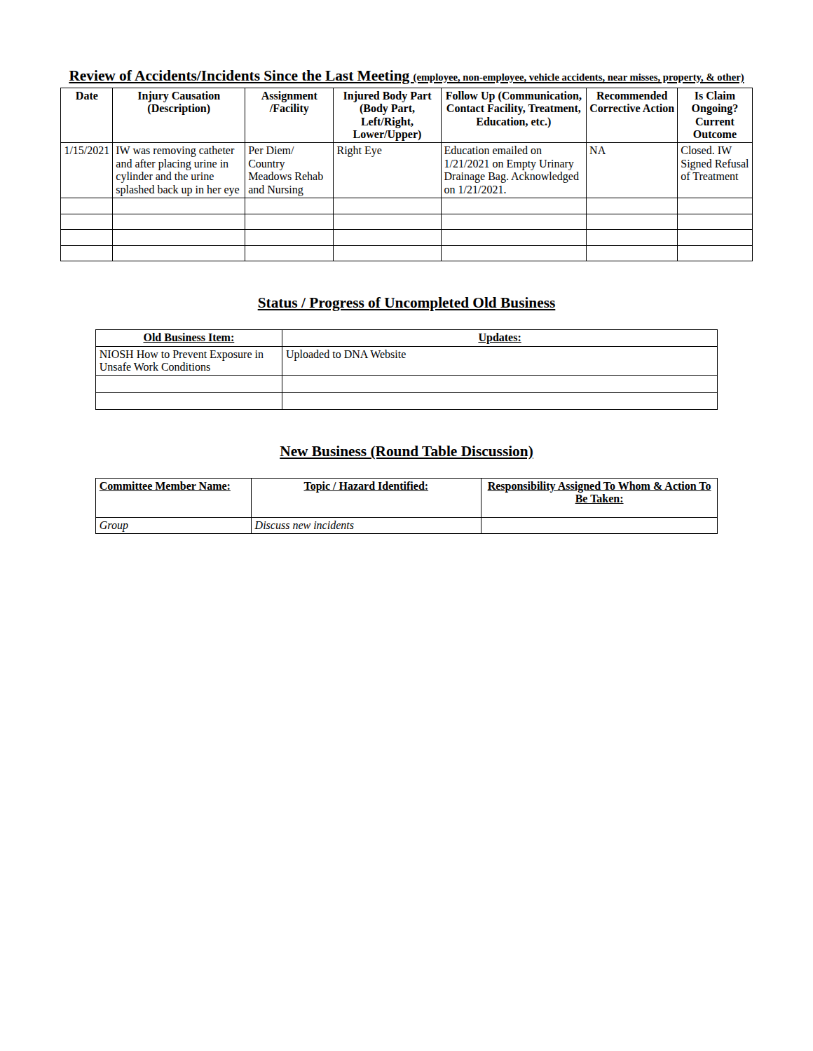Review of Accidents/Incidents Since the Last Meeting (employee, non-employee, vehicle accidents, near misses, property, & other)
| Date | Injury Causation (Description) | Assignment /Facility | Injured Body Part (Body Part, Left/Right, Lower/Upper) | Follow Up (Communication, Contact Facility, Treatment, Education, etc.) | Recommended Corrective Action | Is Claim Ongoing? Current Outcome |
| --- | --- | --- | --- | --- | --- | --- |
| 1/15/2021 | IW was removing catheter and after placing urine in cylinder and the urine splashed back up in her eye | Per Diem/ Country Meadows Rehab and Nursing | Right Eye | Education emailed on 1/21/2021 on Empty Urinary Drainage Bag. Acknowledged on 1/21/2021. | NA | Closed. IW Signed Refusal of Treatment |
Status / Progress of Uncompleted Old Business
| Old Business Item: | Updates: |
| --- | --- |
| NIOSH How to Prevent Exposure in Unsafe Work Conditions | Uploaded to DNA Website |
New Business (Round Table Discussion)
| Committee Member Name: | Topic / Hazard Identified: | Responsibility Assigned To Whom & Action To Be Taken: |
| --- | --- | --- |
| Group | Discuss new incidents | |